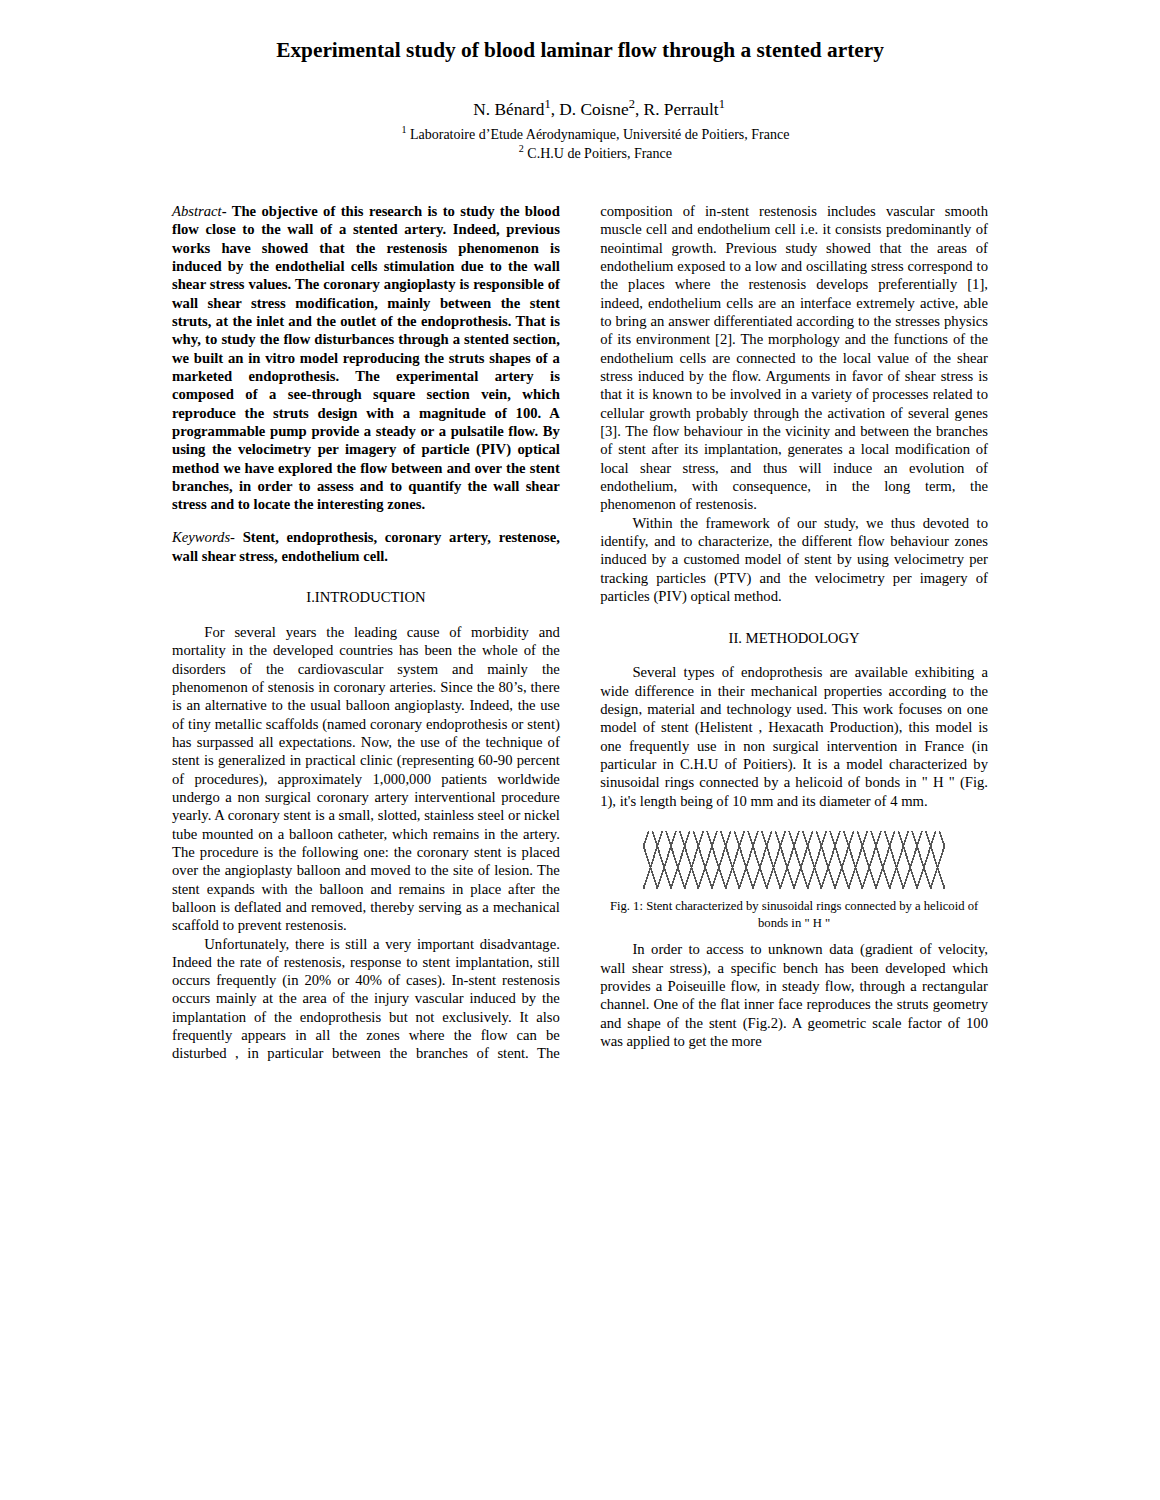Experimental study of blood laminar flow through a stented artery
N. Bénard1, D. Coisne2, R. Perrault1
1 Laboratoire d’Etude Aérodynamique, Université de Poitiers, France
2 C.H.U de Poitiers, France
Abstract- The objective of this research is to study the blood flow close to the wall of a stented artery. Indeed, previous works have showed that the restenosis phenomenon is induced by the endothelial cells stimulation due to the wall shear stress values. The coronary angioplasty is responsible of wall shear stress modification, mainly between the stent struts, at the inlet and the outlet of the endoprothesis. That is why, to study the flow disturbances through a stented section, we built an in vitro model reproducing the struts shapes of a marketed endoprothesis. The experimental artery is composed of a see-through square section vein, which reproduce the struts design with a magnitude of 100. A programmable pump provide a steady or a pulsatile flow. By using the velocimetry per imagery of particle (PIV) optical method we have explored the flow between and over the stent branches, in order to assess and to quantify the wall shear stress and to locate the interesting zones.
Keywords- Stent, endoprothesis, coronary artery, restenose, wall shear stress, endothelium cell.
I.INTRODUCTION
For several years the leading cause of morbidity and mortality in the developed countries has been the whole of the disorders of the cardiovascular system and mainly the phenomenon of stenosis in coronary arteries. Since the 80’s, there is an alternative to the usual balloon angioplasty. Indeed, the use of tiny metallic scaffolds (named coronary endoprothesis or stent) has surpassed all expectations. Now, the use of the technique of stent is generalized in practical clinic (representing 60-90 percent of procedures), approximately 1,000,000 patients worldwide undergo a non surgical coronary artery interventional procedure yearly. A coronary stent is a small, slotted, stainless steel or nickel tube mounted on a balloon catheter, which remains in the artery. The procedure is the following one: the coronary stent is placed over the angioplasty balloon and moved to the site of lesion. The stent expands with the balloon and remains in place after the balloon is deflated and removed, thereby serving as a mechanical scaffold to prevent restenosis.
Unfortunately, there is still a very important disadvantage. Indeed the rate of restenosis, response to stent implantation, still occurs frequently (in 20% or 40% of cases). In-stent restenosis occurs mainly at the area of the injury vascular induced by the implantation of the endoprothesis but not exclusively. It also frequently appears in all the zones where the flow can be disturbed , in particular between the branches of stent. The composition of in-stent restenosis includes vascular smooth muscle cell and endothelium cell i.e. it consists predominantly of neointimal growth. Previous study showed that the areas of endothelium exposed to a low and oscillating stress correspond to the places where the restenosis develops preferentially [1], indeed, endothelium cells are an interface extremely active, able to bring an answer differentiated according to the stresses physics of its environment [2]. The morphology and the functions of the endothelium cells are connected to the local value of the shear stress induced by the flow. Arguments in favor of shear stress is that it is known to be involved in a variety of processes related to cellular growth probably through the activation of several genes [3]. The flow behaviour in the vicinity and between the branches of stent after its implantation, generates a local modification of local shear stress, and thus will induce an evolution of endothelium, with consequence, in the long term, the phenomenon of restenosis.
Within the framework of our study, we thus devoted to identify, and to characterize, the different flow behaviour zones induced by a customed model of stent by using velocimetry per tracking particles (PTV) and the velocimetry per imagery of particles (PIV) optical method.
II. METHODOLOGY
Several types of endoprothesis are available exhibiting a wide difference in their mechanical properties according to the design, material and technology used. This work focuses on one model of stent (Helistent , Hexacath Production), this model is one frequently use in non surgical intervention in France (in particular in C.H.U of Poitiers). It is a model characterized by sinusoidal rings connected by a helicoid of bonds in " H " (Fig. 1), it's length being of 10 mm and its diameter of 4 mm.
Fig. 1: Stent characterized by sinusoidal rings connected by a helicoid of bonds in " H "
In order to access to unknown data (gradient of velocity, wall shear stress), a specific bench has been developed which provides a Poiseuille flow, in steady flow, through a rectangular channel. One of the flat inner face reproduces the struts geometry and shape of the stent (Fig.2). A geometric scale factor of 100 was applied to get the more